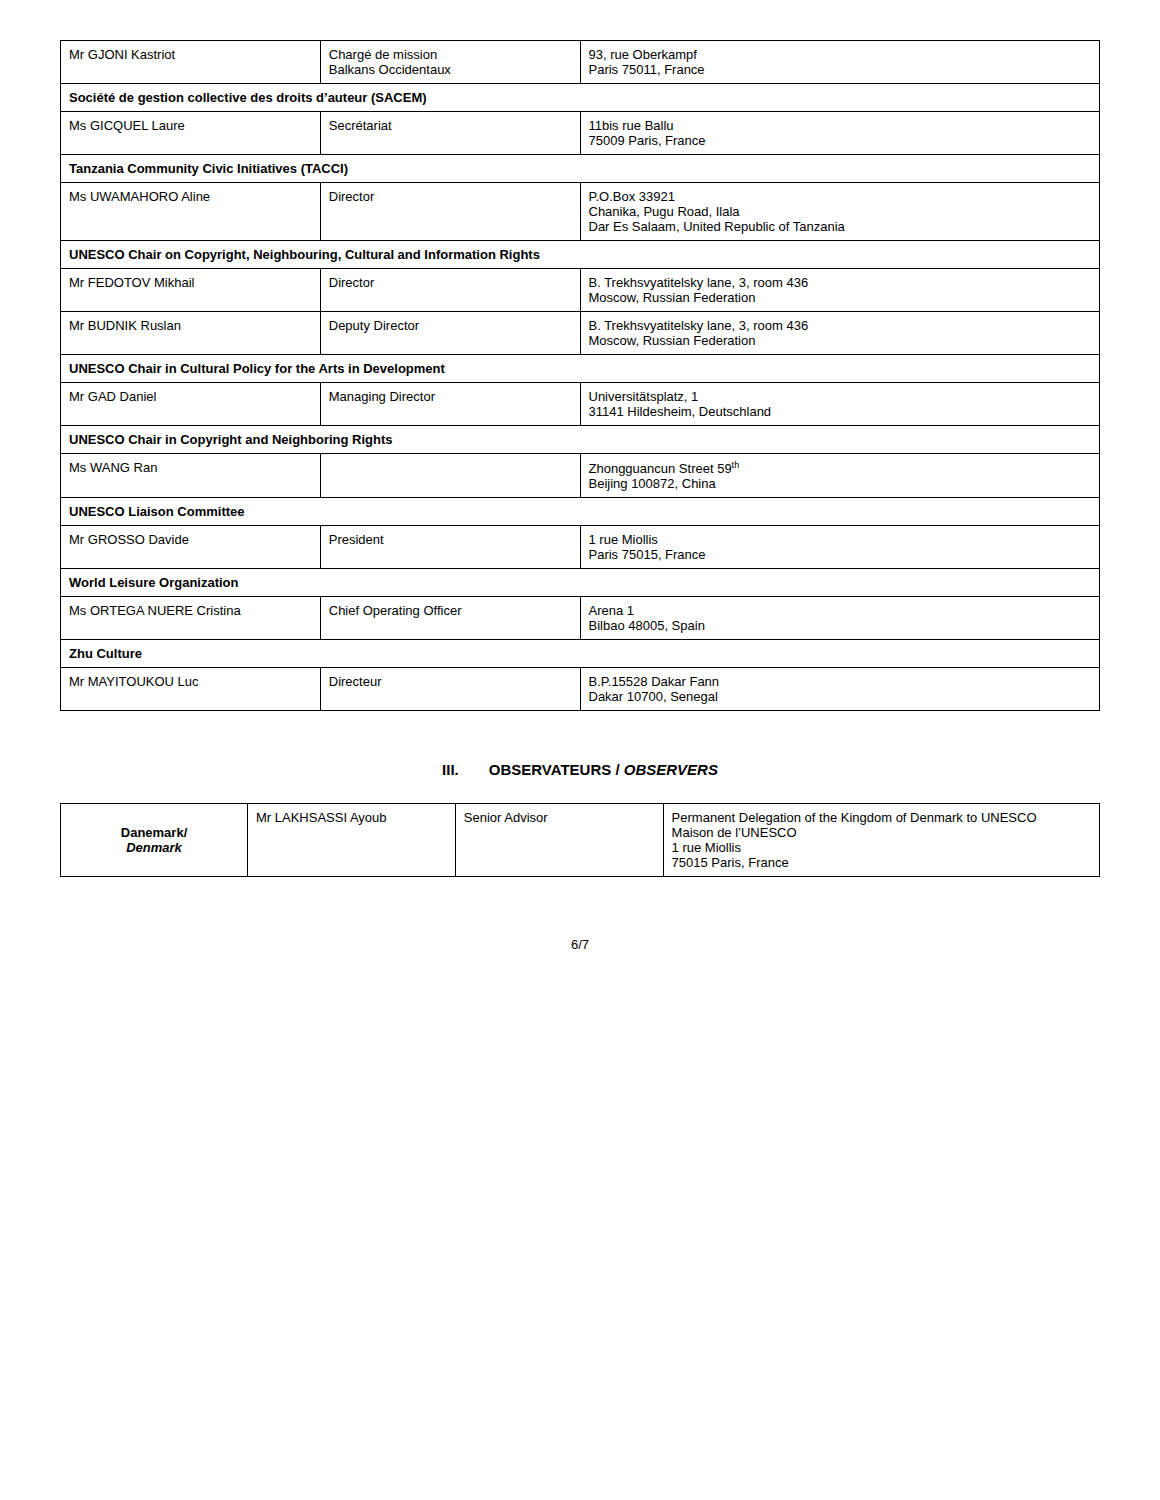| Mr GJONI Kastriot | Chargé de mission Balkans Occidentaux | 93, rue Oberkampf Paris 75011, France |
| Société de gestion collective des droits d’auteur (SACEM) |
| Ms GICQUEL Laure | Secrétariat | 11bis rue Ballu 75009 Paris, France |
| Tanzania Community Civic Initiatives (TACCI) |
| Ms UWAMAHORO Aline | Director | P.O.Box 33921 Chanika, Pugu Road, Ilala Dar Es Salaam, United Republic of Tanzania |
| UNESCO Chair on Copyright, Neighbouring, Cultural and Information Rights |
| Mr FEDOTOV Mikhail | Director | B. Trekhsvyatitelsky lane, 3, room 436 Moscow, Russian Federation |
| Mr BUDNIK Ruslan | Deputy Director | B. Trekhsvyatitelsky lane, 3, room 436 Moscow, Russian Federation |
| UNESCO Chair in Cultural Policy for the Arts in Development |
| Mr GAD Daniel | Managing Director | Universitätsplatz, 1 31141 Hildesheim, Deutschland |
| UNESCO Chair in Copyright and Neighboring Rights |
| Ms WANG Ran | | Zhongguancun Street 59 th Beijing 100872, China |
| UNESCO Liaison Committee |
| Mr GROSSO Davide | President | 1 rue Miollis Paris 75015, France |
| World Leisure Organization |
| Ms ORTEGA NUERE Cristina | Chief Operating Officer | Arena 1 Bilbao 48005, Spain |
| Zhu Culture |
| Mr MAYITOUKOU Luc | Directeur | B.P.15528 Dakar Fann Dakar 10700, Senegal |
III. OBSERVATEURS / OBSERVERS
| Danemark/ Denmark | Mr LAKHSASSI Ayoub | Senior Advisor | Permanent Delegation of the Kingdom of Denmark to UNESCO Maison de l’UNESCO 1 rue Miollis 75015 Paris, France |
6/7